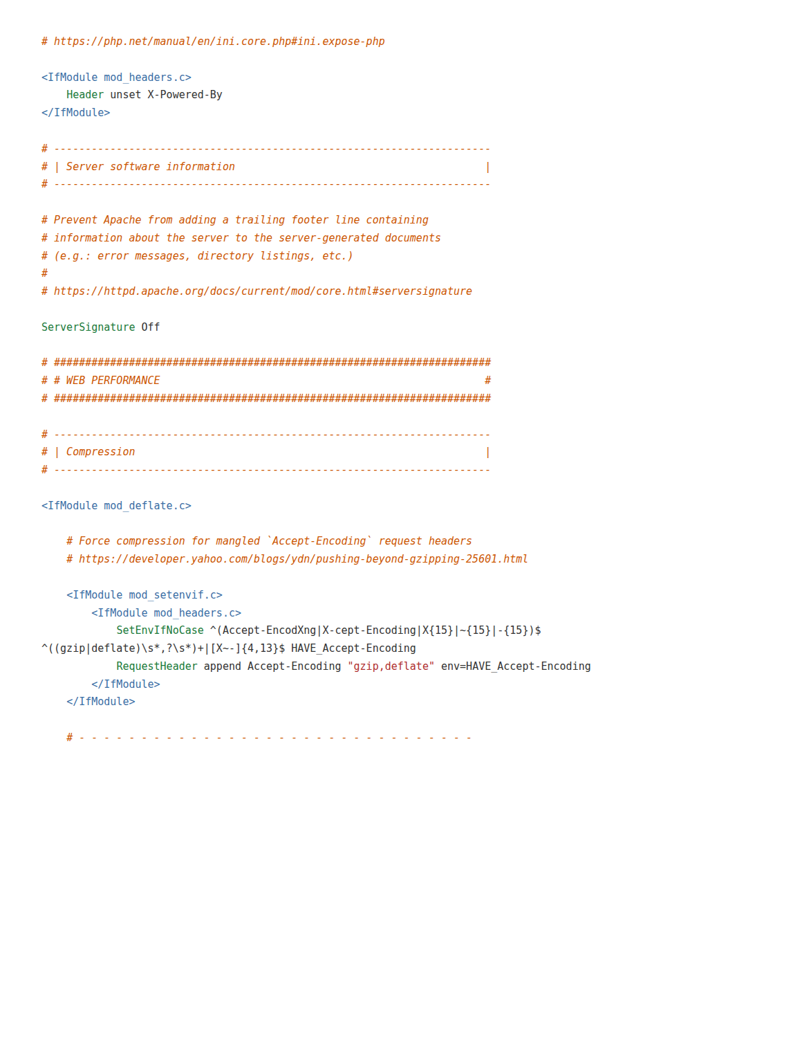# https://php.net/manual/en/ini.core.php#ini.expose-php

<IfModule mod_headers.c>
    Header unset X-Powered-By
</IfModule>

# ----------------------------------------------------------------------
# | Server software information                                        |
# ----------------------------------------------------------------------

# Prevent Apache from adding a trailing footer line containing
# information about the server to the server-generated documents
# (e.g.: error messages, directory listings, etc.)
#
# https://httpd.apache.org/docs/current/mod/core.html#serversignature

ServerSignature Off

# ######################################################################
# # WEB PERFORMANCE                                                    #
# ######################################################################

# ----------------------------------------------------------------------
# | Compression                                                        |
# ----------------------------------------------------------------------

<IfModule mod_deflate.c>

    # Force compression for mangled `Accept-Encoding` request headers
    # https://developer.yahoo.com/blogs/ydn/pushing-beyond-gzipping-25601.html

    <IfModule mod_setenvif.c>
        <IfModule mod_headers.c>
            SetEnvIfNoCase ^(Accept-EncodXng|X-cept-Encoding|X{15}|~{15}|-{15})$
^((gzip|deflate)\s*,?\s*)+|[X~-]{4,13}$ HAVE_Accept-Encoding
            RequestHeader append Accept-Encoding "gzip,deflate" env=HAVE_Accept-Encoding
        </IfModule>
    </IfModule>

    # - - - - - - - - - - - - - - - - - - - - - - - - - - - - - - - -